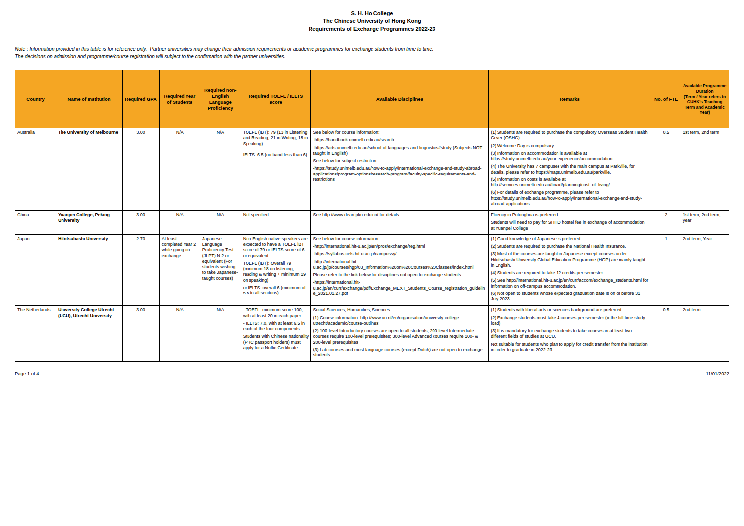S. H. Ho College
The Chinese University of Hong Kong
Requirements of Exchange Programmes 2022-23
Note : Information provided in this table is for reference only. Partner universities may change their admission requirements or academic programmes for exchange students from time to time.
The decisions on admission and programme/course registration will subject to the confirmation with the partner universities.
| Country | Name of Institution | Required GPA | Required Year of Students | Required non-English Language Proficiency | Required TOEFL / IELTS score | Available Disciplines | Remarks | No. of FTE | Available Programme Duration (Term / Year refers to CUHK's Teaching Term and Academic Year) |
| --- | --- | --- | --- | --- | --- | --- | --- | --- | --- |
| Australia | The University of Melbourne | 3.00 | N/A | N/A | TOEFL (IBT): 79 (13 in Listening and Reading; 21 in Writing; 18 in Speaking) IELTS: 6.5 (no band less than 6) | See below for course information: -https://handbook.unimelb.edu.au/search -https://arts.unimelb.edu.au/school-of-languages-and-linguistics#study (Subjects NOT taught in English) See below for subject restriction: -https://study.unimelb.edu.au/how-to-apply/international-exchange-and-study-abroad-applications/program-options/research-program/faculty-specific-requirements-and-restrictions | (1) Students are required to purchase the compulsory Overseas Student Health Cover (OSHC). (2) Welcome Day is compulsory. (3) Information on accommodation is available at https://study.unimelb.edu.au/your-experience/accommodation. (4) The University has 7 campuses with the main campus at Parkville, for details, please refer to https://maps.unimelb.edu.au/parkville. (5) Information on costs is available at http://services.unimelb.edu.au/finaid/planning/cost_of_living/. (6) For details of exchange programme, please refer to https://study.unimelb.edu.au/how-to-apply/international-exchange-and-study-abroad-applications. | 0.5 | 1st term, 2nd term |
| China | Yuanpei College, Peking University | 3.00 | N/A | N/A | Not specified | See http://www.dean.pku.edu.cn/ for details | Fluency in Putonghua is preferred. Students will need to pay for SHHO hostel fee in exchange of accommodation at Yuanpei College | 2 | 1st term, 2nd term, year |
| Japan | Hitotsubashi University | 2.70 | At least completed Year 2 while going on exchange | Japanese Language Proficiency Test (JLPT) N 2 or equivalent (For students wishing to take Japanese-taught courses) | Non-English native speakers are expected to have a TOEFL iBT score of 79 or IELTS score of 6 or equivalent. TOEFL (IBT): Overall 79 (minimum 18 on listening, reading & writing + minimum 19 on speaking) or IELTS: overall 6 (minimum of 5.5 in all sections) | See below for course information: -http://international.hit-u.ac.jp/en/pros/exchange/reg.html -https://syllabus.cels.hit-u.ac.jp/campussy/ -http://international.hit-u.ac.jp/jp/courses/hgp/03_Information%20on%20Courses%20Classes/index.html Please refer to the link below for disciplines not open to exchange students: -https://international.hit-u.ac.jp/en/curr/exchange/pdf/Exchange_MEXT_Students_Course_registration_guideline_2021.01.27.pdf | (1) Good knowledge of Japanese is preferred. (2) Students are required to purchase the National Health Insurance. (3) Most of the courses are taught in Japanese except courses under Hitotsubashi University Global Education Programme (HGP) are mainly taught in English. (4) Students are required to take 12 credits per semester. (5) See http://international.hit-u.ac.jp/en/curr/accom/exchange_students.html for information on off-campus accommodation. (6) Not open to students whose expected graduation date is on or before 31 July 2023. | 1 | 2nd term, Year |
| The Netherlands | University College Utrecht (UCU), Utrecht University | 3.00 | N/A | N/A | - TOEFL: minimum score 100, with at least 20 in each paper - IELTS: 7.0, with at least 6.5 in each of the four components Students with Chinese nationality (PRC passport holders) must apply for a Nuffic Certificate. | Social Sciences, Humanities, Sciences (1) Course information: http://www.uu.nl/en/organisation/university-college-utrecht/academic/course-outlines (2) 100-level Introductory courses are open to all students; 200-level Intermediate courses require 100-level prerequisites; 300-level Advanced courses require 100- & 200-level prerequisites (3) Lab courses and most language courses (except Dutch) are not open to exchange students | (1) Students with liberal arts or sciences background are preferred (2) Exchange students must take 4 courses per semester (= the full time study load) (3) It is mandatory for exchange students to take courses in at least two different fields of studies at UCU. Not suitable for students who plan to apply for credit transfer from the institution in order to graduate in 2022-23. | 0.5 | 2nd term |
Page 1 of 4 11/01/2022